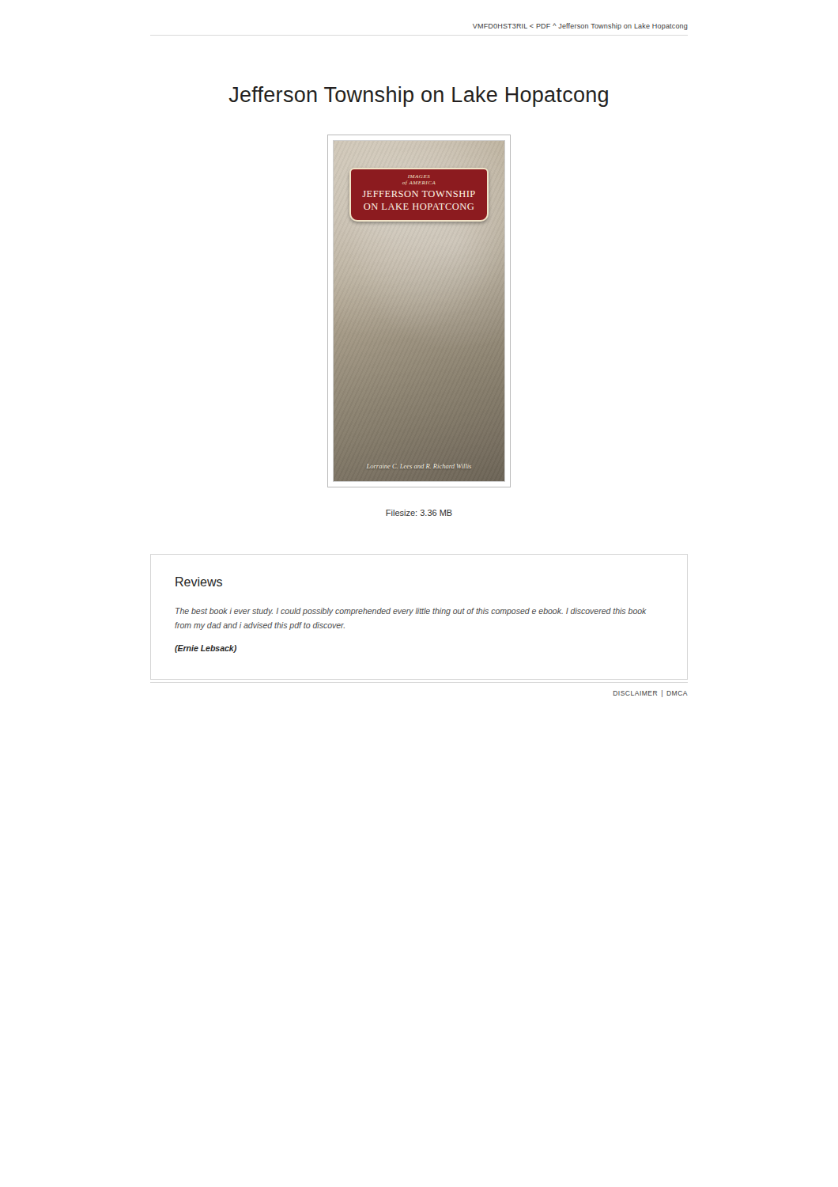VMFD0HST3RIL < PDF ^ Jefferson Township on Lake Hopatcong
Jefferson Township on Lake Hopatcong
IMAGES
of AMERICA
Jefferson Township
on Lake Hopatcong
Lorraine C. Lees and R. Richard Willis
Filesize: 3.36 MB
Reviews
The best book i ever study. I could possibly comprehended every little thing out of this composed e ebook. I discovered this book from my dad and i advised this pdf to discover.
(Ernie Lebsack)
DISCLAIMER|DMCA